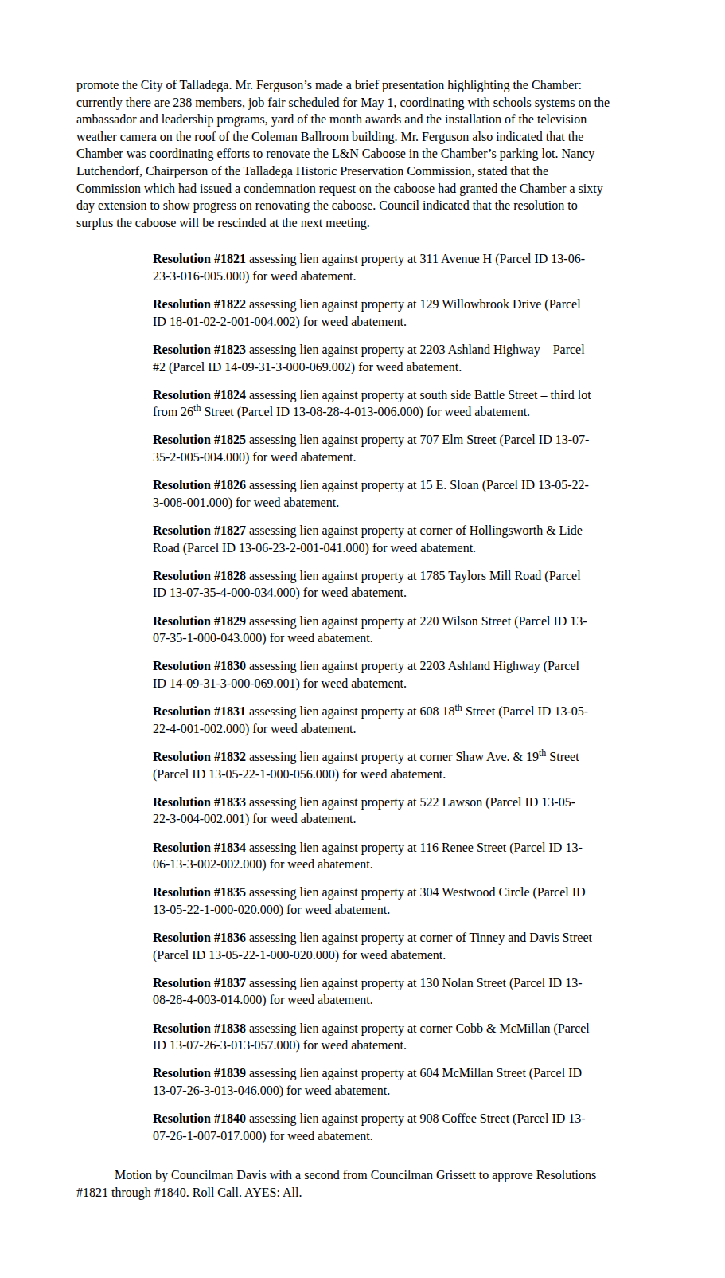promote the City of Talladega. Mr. Ferguson’s made a brief presentation highlighting the Chamber: currently there are 238 members, job fair scheduled for May 1, coordinating with schools systems on the ambassador and leadership programs, yard of the month awards and the installation of the television weather camera on the roof of the Coleman Ballroom building. Mr. Ferguson also indicated that the Chamber was coordinating efforts to renovate the L&N Caboose in the Chamber’s parking lot. Nancy Lutchendorf, Chairperson of the Talladega Historic Preservation Commission, stated that the Commission which had issued a condemnation request on the caboose had granted the Chamber a sixty day extension to show progress on renovating the caboose. Council indicated that the resolution to surplus the caboose will be rescinded at the next meeting.
Resolution #1821 assessing lien against property at 311 Avenue H (Parcel ID 13-06-23-3-016-005.000) for weed abatement.
Resolution #1822 assessing lien against property at 129 Willowbrook Drive (Parcel ID 18-01-02-2-001-004.002) for weed abatement.
Resolution #1823 assessing lien against property at 2203 Ashland Highway – Parcel #2 (Parcel ID 14-09-31-3-000-069.002) for weed abatement.
Resolution #1824 assessing lien against property at south side Battle Street – third lot from 26th Street (Parcel ID 13-08-28-4-013-006.000) for weed abatement.
Resolution #1825 assessing lien against property at 707 Elm Street (Parcel ID 13-07-35-2-005-004.000) for weed abatement.
Resolution #1826 assessing lien against property at 15 E. Sloan (Parcel ID 13-05-22-3-008-001.000) for weed abatement.
Resolution #1827 assessing lien against property at corner of Hollingsworth & Lide Road (Parcel ID 13-06-23-2-001-041.000) for weed abatement.
Resolution #1828 assessing lien against property at 1785 Taylors Mill Road (Parcel ID 13-07-35-4-000-034.000) for weed abatement.
Resolution #1829 assessing lien against property at 220 Wilson Street (Parcel ID 13-07-35-1-000-043.000) for weed abatement.
Resolution #1830 assessing lien against property at 2203 Ashland Highway (Parcel ID 14-09-31-3-000-069.001) for weed abatement.
Resolution #1831 assessing lien against property at 608 18th Street (Parcel ID 13-05-22-4-001-002.000) for weed abatement.
Resolution #1832 assessing lien against property at corner Shaw Ave. & 19th Street (Parcel ID 13-05-22-1-000-056.000) for weed abatement.
Resolution #1833 assessing lien against property at 522 Lawson (Parcel ID 13-05-22-3-004-002.001) for weed abatement.
Resolution #1834 assessing lien against property at 116 Renee Street (Parcel ID 13-06-13-3-002-002.000) for weed abatement.
Resolution #1835 assessing lien against property at 304 Westwood Circle (Parcel ID 13-05-22-1-000-020.000) for weed abatement.
Resolution #1836 assessing lien against property at corner of Tinney and Davis Street (Parcel ID 13-05-22-1-000-020.000) for weed abatement.
Resolution #1837 assessing lien against property at 130 Nolan Street (Parcel ID 13-08-28-4-003-014.000) for weed abatement.
Resolution #1838 assessing lien against property at corner Cobb & McMillan (Parcel ID 13-07-26-3-013-057.000) for weed abatement.
Resolution #1839 assessing lien against property at 604 McMillan Street (Parcel ID 13-07-26-3-013-046.000) for weed abatement.
Resolution #1840 assessing lien against property at 908 Coffee Street (Parcel ID 13-07-26-1-007-017.000) for weed abatement.
Motion by Councilman Davis with a second from Councilman Grissett to approve Resolutions #1821 through #1840. Roll Call. AYES: All.